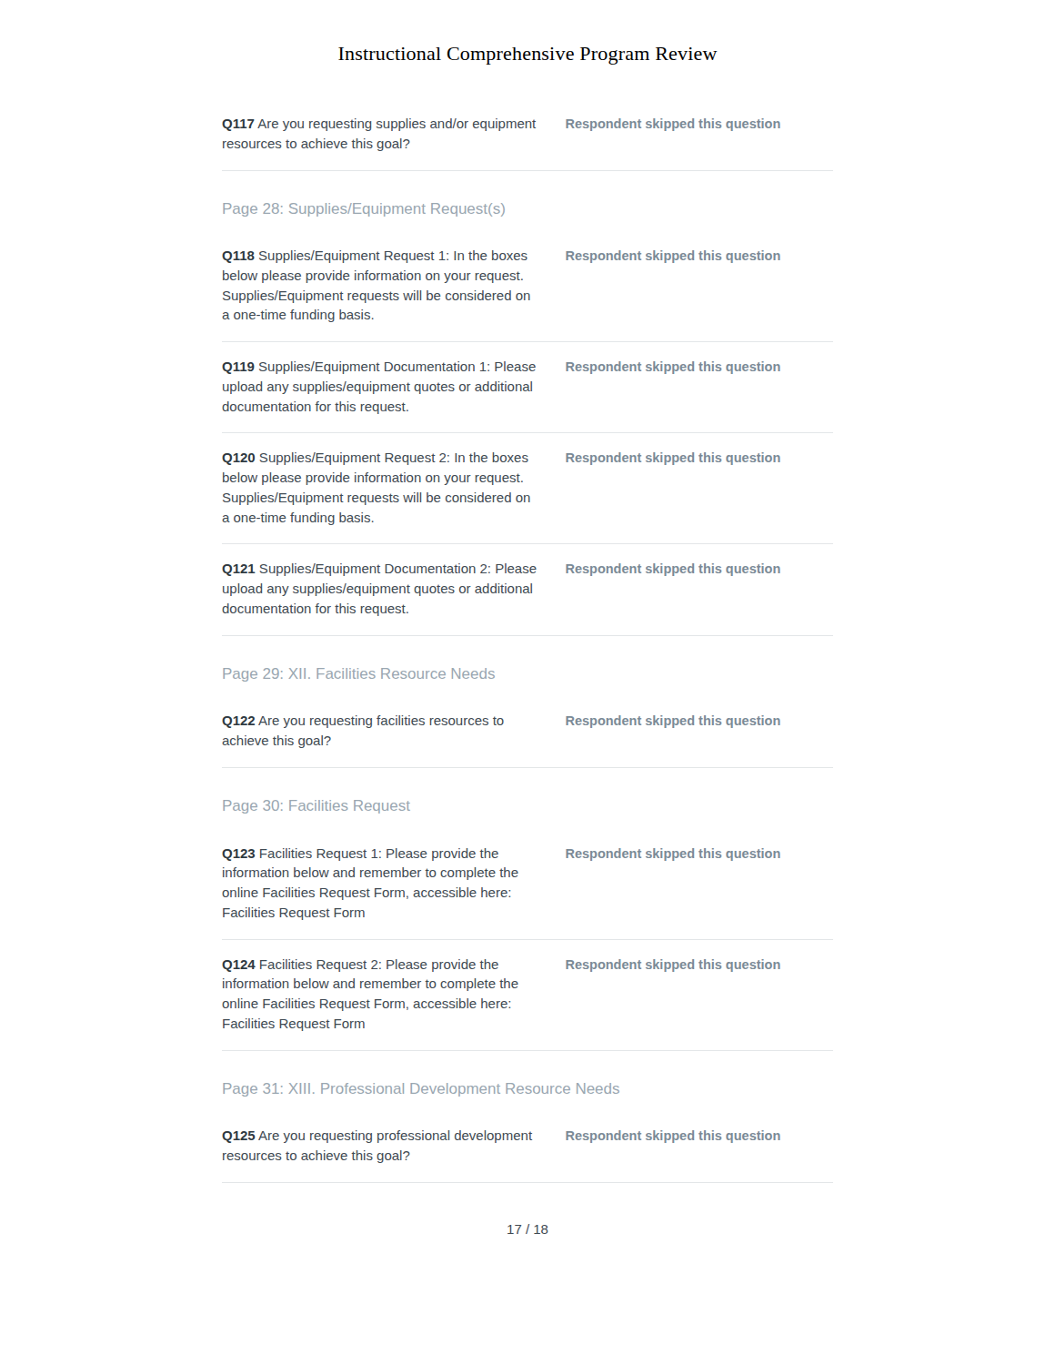Instructional Comprehensive Program Review
Q117 Are you requesting supplies and/or equipment resources to achieve this goal?
Respondent skipped this question
Page 28: Supplies/Equipment Request(s)
Q118 Supplies/Equipment Request 1: In the boxes below please provide information on your request. Supplies/Equipment requests will be considered on a one-time funding basis.
Respondent skipped this question
Q119 Supplies/Equipment Documentation 1: Please upload any supplies/equipment quotes or additional documentation for this request.
Respondent skipped this question
Q120 Supplies/Equipment Request 2: In the boxes below please provide information on your request. Supplies/Equipment requests will be considered on a one-time funding basis.
Respondent skipped this question
Q121 Supplies/Equipment Documentation 2: Please upload any supplies/equipment quotes or additional documentation for this request.
Respondent skipped this question
Page 29: XII. Facilities Resource Needs
Q122 Are you requesting facilities resources to achieve this goal?
Respondent skipped this question
Page 30: Facilities Request
Q123 Facilities Request 1: Please provide the information below and remember to complete the online Facilities Request Form, accessible here: Facilities Request Form
Respondent skipped this question
Q124 Facilities Request 2: Please provide the information below and remember to complete the online Facilities Request Form, accessible here: Facilities Request Form
Respondent skipped this question
Page 31: XIII. Professional Development Resource Needs
Q125 Are you requesting professional development resources to achieve this goal?
Respondent skipped this question
17 / 18